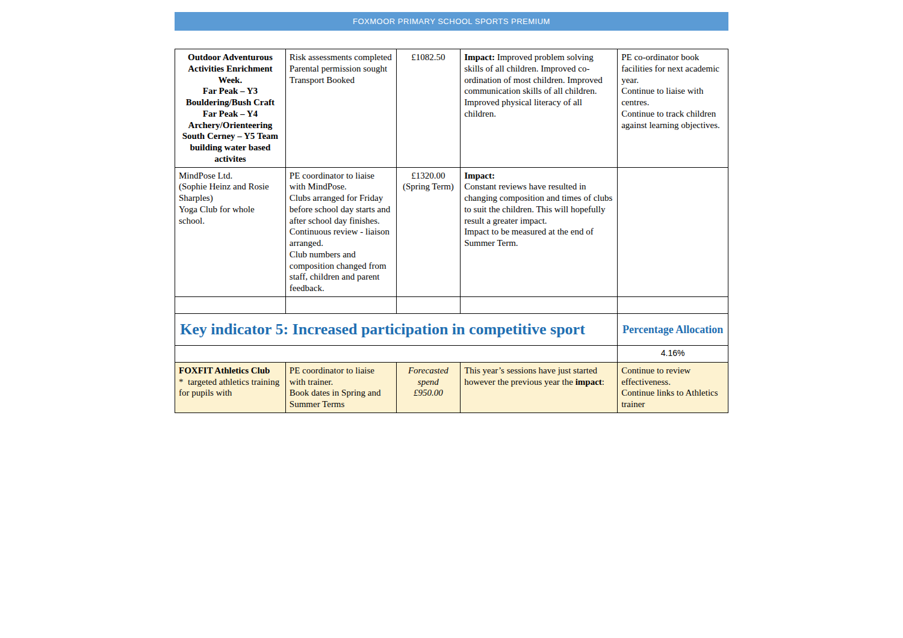FOXMOOR PRIMARY SCHOOL SPORTS PREMIUM
| Outdoor Adventurous Activities Enrichment Week. Far Peak – Y3 Bouldering/Bush Craft Far Peak – Y4 Archery/Orienteering South Cerney – Y5 Team building water based activites | Risk assessments completed Parental permission sought Transport Booked | £1082.50 | Impact: Improved problem solving skills of all children. Improved co-ordination of most children. Improved communication skills of all children. Improved physical literacy of all children. | PE co-ordinator book facilities for next academic year. Continue to liaise with centres. Continue to track children against learning objectives. |
| MindPose Ltd. (Sophie Heinz and Rosie Sharples) Yoga Club for whole school. | PE coordinator to liaise with MindPose. Clubs arranged for Friday before school day starts and after school day finishes. Continuous review - liaison arranged. Club numbers and composition changed from staff, children and parent feedback. | £1320.00 (Spring Term) | Impact: Constant reviews have resulted in changing composition and times of clubs to suit the children. This will hopefully result a greater impact. Impact to be measured at the end of Summer Term. | |
| Key indicator 5: Increased participation in competitive sport | Percentage Allocation |
| | 4.16% |
| FOXFIT Athletics Club * targeted athletics training for pupils with | PE coordinator to liaise with trainer. Book dates in Spring and Summer Terms | Forecasted spend £950.00 | This year’s sessions have just started however the previous year the impact : | Continue to review effectiveness. Continue links to Athletics trainer |